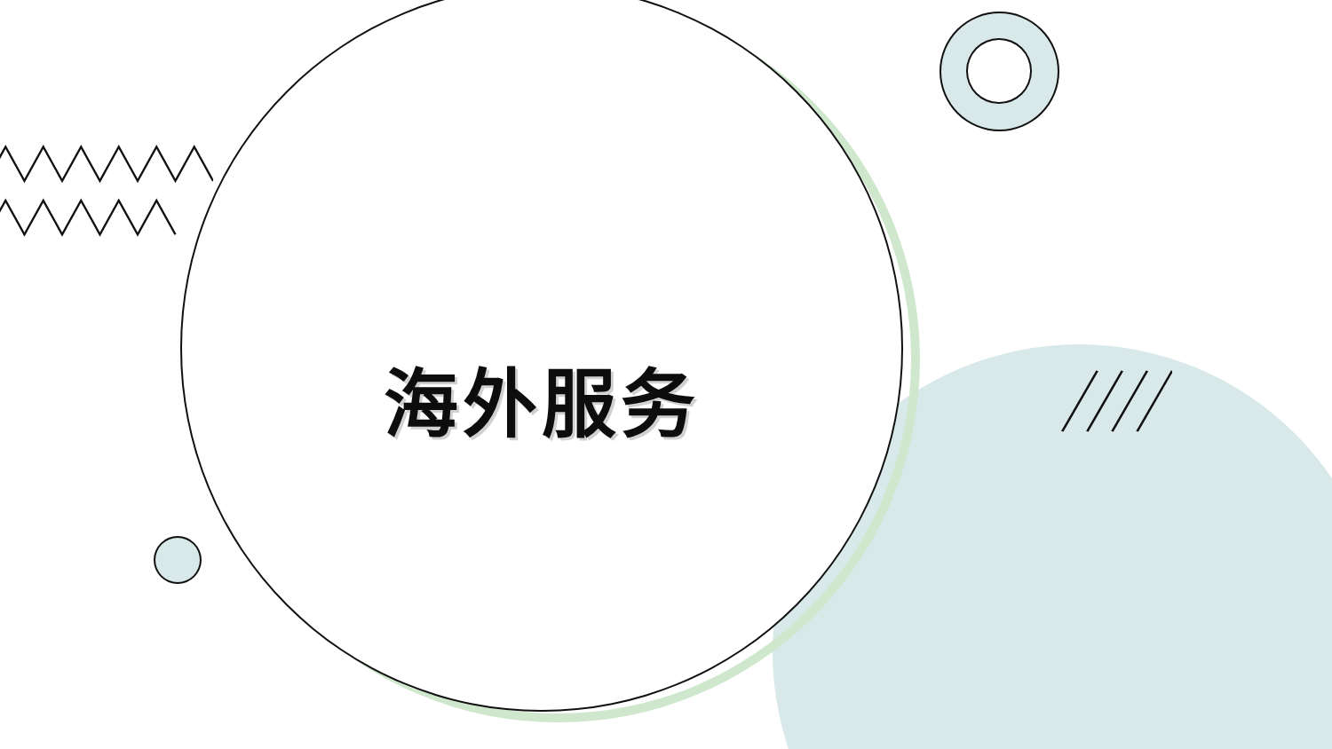海外服务